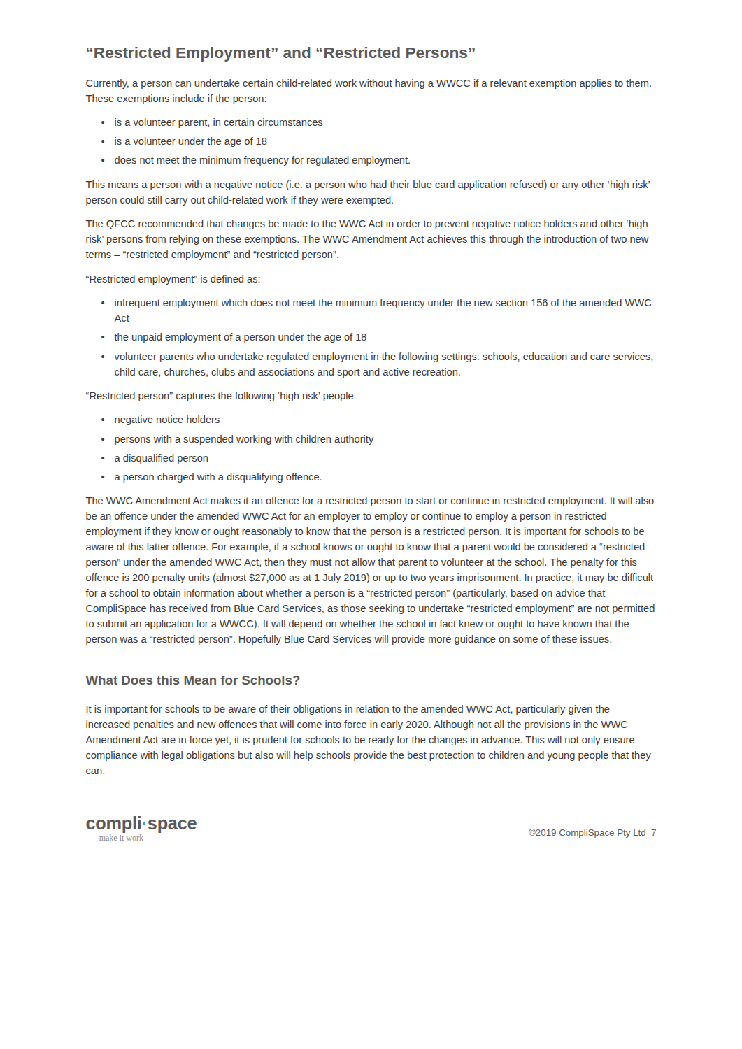“Restricted Employment” and “Restricted Persons”
Currently, a person can undertake certain child-related work without having a WWCC if a relevant exemption applies to them. These exemptions include if the person:
is a volunteer parent, in certain circumstances
is a volunteer under the age of 18
does not meet the minimum frequency for regulated employment.
This means a person with a negative notice (i.e. a person who had their blue card application refused) or any other ‘high risk’ person could still carry out child-related work if they were exempted.
The QFCC recommended that changes be made to the WWC Act in order to prevent negative notice holders and other ‘high risk’ persons from relying on these exemptions. The WWC Amendment Act achieves this through the introduction of two new terms – “restricted employment” and “restricted person”.
“Restricted employment” is defined as:
infrequent employment which does not meet the minimum frequency under the new section 156 of the amended WWC Act
the unpaid employment of a person under the age of 18
volunteer parents who undertake regulated employment in the following settings: schools, education and care services, child care, churches, clubs and associations and sport and active recreation.
“Restricted person” captures the following ‘high risk’ people
negative notice holders
persons with a suspended working with children authority
a disqualified person
a person charged with a disqualifying offence.
The WWC Amendment Act makes it an offence for a restricted person to start or continue in restricted employment. It will also be an offence under the amended WWC Act for an employer to employ or continue to employ a person in restricted employment if they know or ought reasonably to know that the person is a restricted person. It is important for schools to be aware of this latter offence. For example, if a school knows or ought to know that a parent would be considered a “restricted person” under the amended WWC Act, then they must not allow that parent to volunteer at the school. The penalty for this offence is 200 penalty units (almost $27,000 as at 1 July 2019) or up to two years imprisonment. In practice, it may be difficult for a school to obtain information about whether a person is a “restricted person” (particularly, based on advice that CompliSpace has received from Blue Card Services, as those seeking to undertake “restricted employment” are not permitted to submit an application for a WWCC). It will depend on whether the school in fact knew or ought to have known that the person was a “restricted person”. Hopefully Blue Card Services will provide more guidance on some of these issues.
What Does this Mean for Schools?
It is important for schools to be aware of their obligations in relation to the amended WWC Act, particularly given the increased penalties and new offences that will come into force in early 2020. Although not all the provisions in the WWC Amendment Act are in force yet, it is prudent for schools to be ready for the changes in advance. This will not only ensure compliance with legal obligations but also will help schools provide the best protection to children and young people that they can.
compli·space
make it work
©2019 CompliSpace Pty Ltd 7